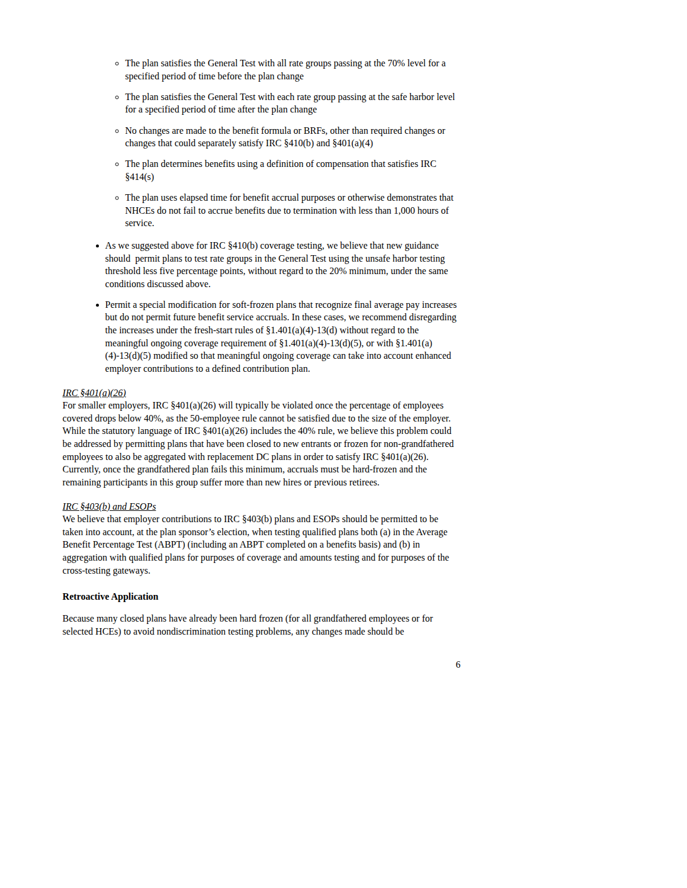The plan satisfies the General Test with all rate groups passing at the 70% level for a specified period of time before the plan change
The plan satisfies the General Test with each rate group passing at the safe harbor level for a specified period of time after the plan change
No changes are made to the benefit formula or BRFs, other than required changes or changes that could separately satisfy IRC §410(b) and §401(a)(4)
The plan determines benefits using a definition of compensation that satisfies IRC §414(s)
The plan uses elapsed time for benefit accrual purposes or otherwise demonstrates that NHCEs do not fail to accrue benefits due to termination with less than 1,000 hours of service.
As we suggested above for IRC §410(b) coverage testing, we believe that new guidance should permit plans to test rate groups in the General Test using the unsafe harbor testing threshold less five percentage points, without regard to the 20% minimum, under the same conditions discussed above.
Permit a special modification for soft-frozen plans that recognize final average pay increases but do not permit future benefit service accruals. In these cases, we recommend disregarding the increases under the fresh-start rules of §1.401(a)(4)-13(d) without regard to the meaningful ongoing coverage requirement of §1.401(a)(4)-13(d)(5), or with §1.401(a)(4)-13(d)(5) modified so that meaningful ongoing coverage can take into account enhanced employer contributions to a defined contribution plan.
IRC §401(a)(26)
For smaller employers, IRC §401(a)(26) will typically be violated once the percentage of employees covered drops below 40%, as the 50-employee rule cannot be satisfied due to the size of the employer. While the statutory language of IRC §401(a)(26) includes the 40% rule, we believe this problem could be addressed by permitting plans that have been closed to new entrants or frozen for non-grandfathered employees to also be aggregated with replacement DC plans in order to satisfy IRC §401(a)(26). Currently, once the grandfathered plan fails this minimum, accruals must be hard-frozen and the remaining participants in this group suffer more than new hires or previous retirees.
IRC §403(b) and ESOPs
We believe that employer contributions to IRC §403(b) plans and ESOPs should be permitted to be taken into account, at the plan sponsor’s election, when testing qualified plans both (a) in the Average Benefit Percentage Test (ABPT) (including an ABPT completed on a benefits basis) and (b) in aggregation with qualified plans for purposes of coverage and amounts testing and for purposes of the cross-testing gateways.
Retroactive Application
Because many closed plans have already been hard frozen (for all grandfathered employees or for selected HCEs) to avoid nondiscrimination testing problems, any changes made should be
6